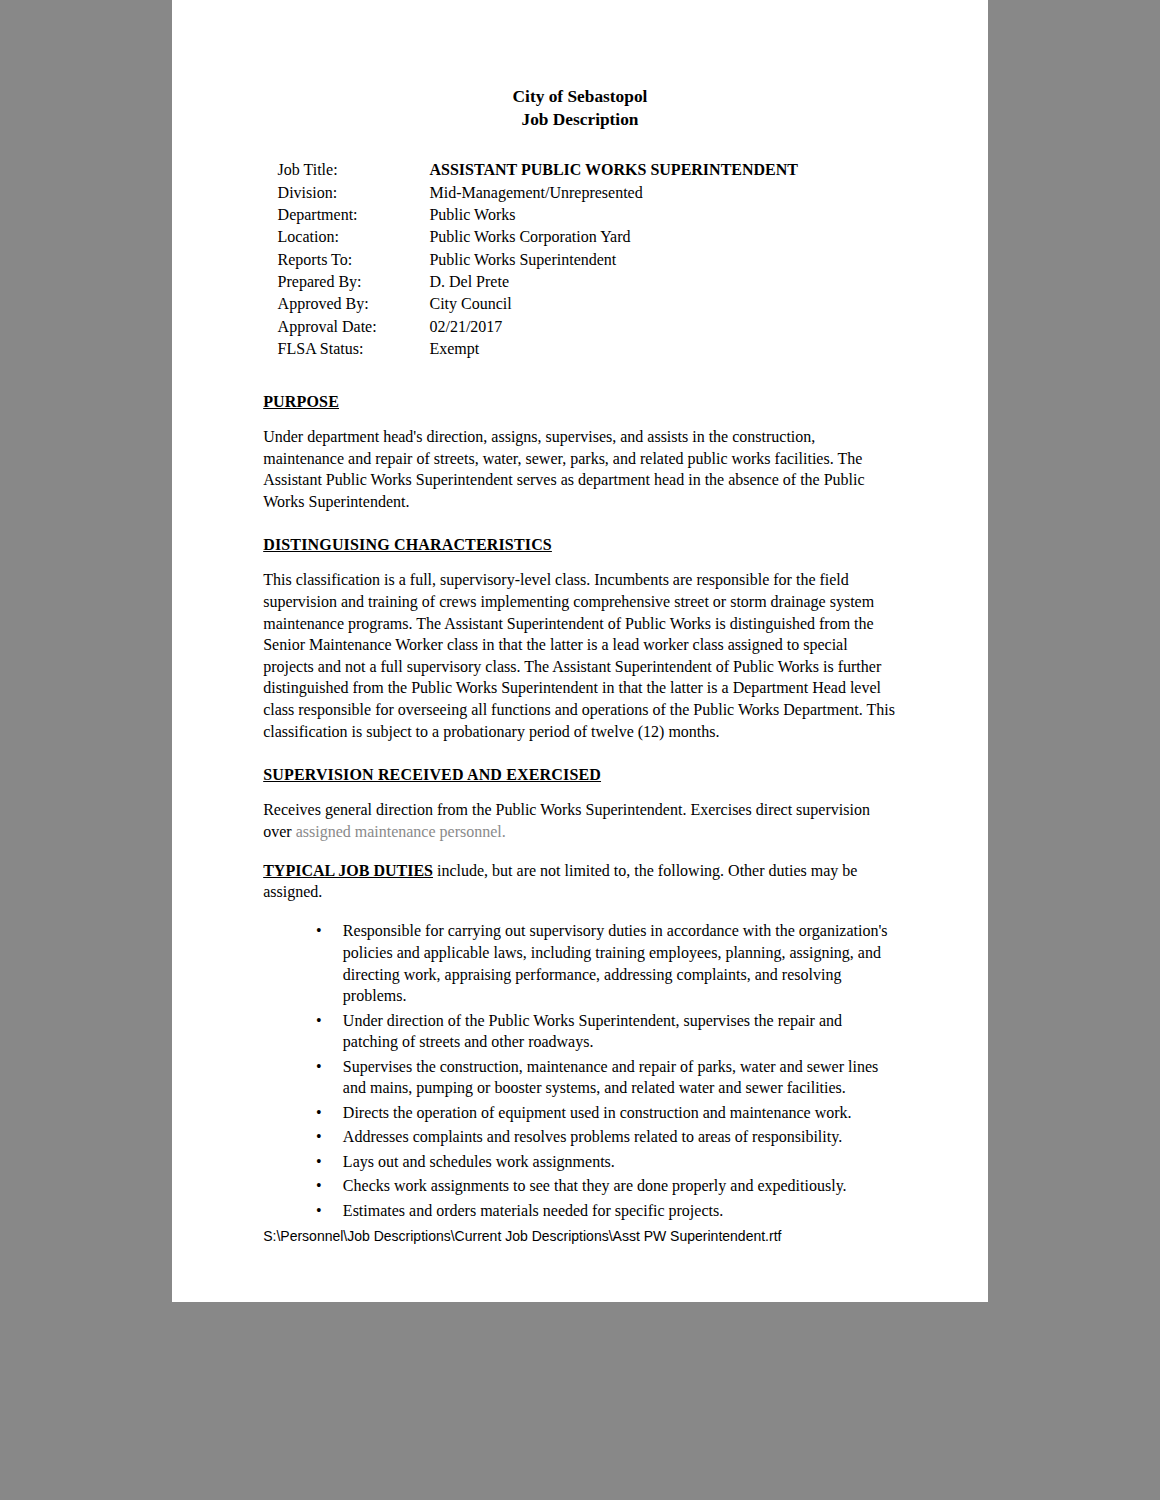City of Sebastopol
Job Description
| Job Title: | ASSISTANT PUBLIC WORKS SUPERINTENDENT |
| Division: | Mid-Management/Unrepresented |
| Department: | Public Works |
| Location: | Public Works Corporation Yard |
| Reports To: | Public Works Superintendent |
| Prepared By: | D. Del Prete |
| Approved By: | City Council |
| Approval Date: | 02/21/2017 |
| FLSA Status: | Exempt |
PURPOSE
Under department head's direction, assigns, supervises, and assists in the construction, maintenance and repair of streets, water, sewer, parks, and related public works facilities. The Assistant Public Works Superintendent serves as department head in the absence of the Public Works Superintendent.
DISTINGUISING CHARACTERISTICS
This classification is a full, supervisory-level class. Incumbents are responsible for the field supervision and training of crews implementing comprehensive street or storm drainage system maintenance programs. The Assistant Superintendent of Public Works is distinguished from the Senior Maintenance Worker class in that the latter is a lead worker class assigned to special projects and not a full supervisory class. The Assistant Superintendent of Public Works is further distinguished from the Public Works Superintendent in that the latter is a Department Head level class responsible for overseeing all functions and operations of the Public Works Department. This classification is subject to a probationary period of twelve (12) months.
SUPERVISION RECEIVED AND EXERCISED
Receives general direction from the Public Works Superintendent. Exercises direct supervision over assigned maintenance personnel.
TYPICAL JOB DUTIES include, but are not limited to, the following. Other duties may be assigned.
Responsible for carrying out supervisory duties in accordance with the organization's policies and applicable laws, including training employees, planning, assigning, and directing work, appraising performance, addressing complaints, and resolving problems.
Under direction of the Public Works Superintendent, supervises the repair and patching of streets and other roadways.
Supervises the construction, maintenance and repair of parks, water and sewer lines and mains, pumping or booster systems, and related water and sewer facilities.
Directs the operation of equipment used in construction and maintenance work.
Addresses complaints and resolves problems related to areas of responsibility.
Lays out and schedules work assignments.
Checks work assignments to see that they are done properly and expeditiously.
Estimates and orders materials needed for specific projects.
S:\Personnel\Job Descriptions\Current Job Descriptions\Asst PW Superintendent.rtf